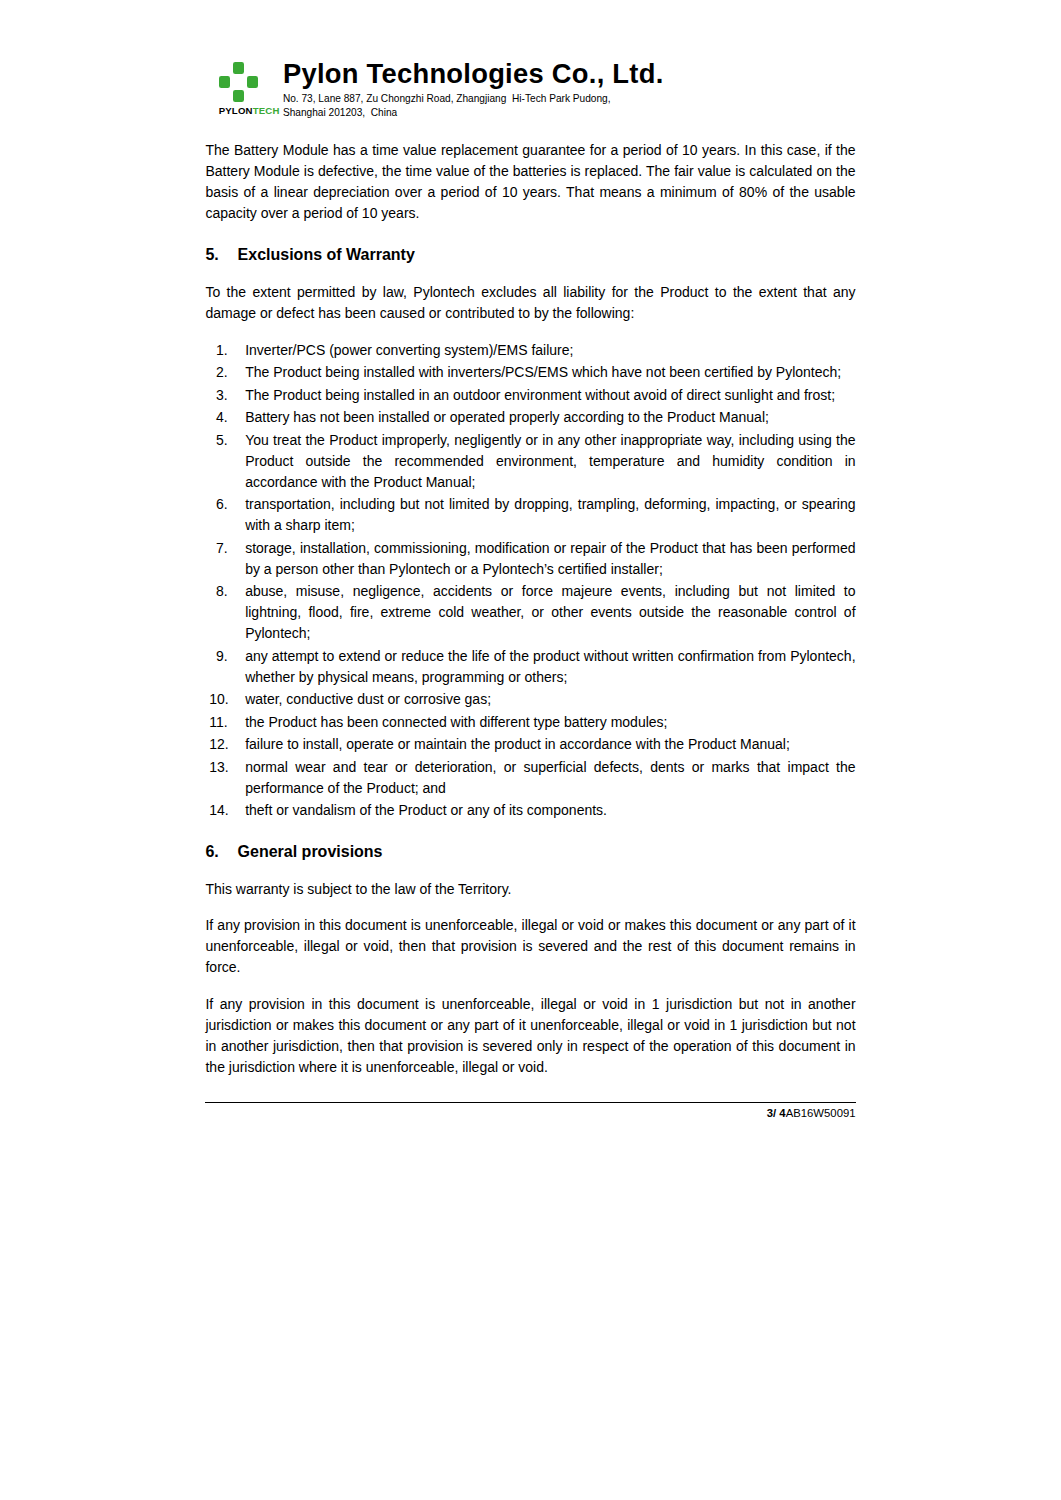PYLONTECH
Pylon Technologies Co., Ltd.
No. 73, Lane 887, Zu Chongzhi Road, Zhangjiang Hi-Tech Park Pudong,
Shanghai 201203, China
The Battery Module has a time value replacement guarantee for a period of 10 years. In this case, if the Battery Module is defective, the time value of the batteries is replaced. The fair value is calculated on the basis of a linear depreciation over a period of 10 years. That means a minimum of 80% of the usable capacity over a period of 10 years.
5. Exclusions of Warranty
To the extent permitted by law, Pylontech excludes all liability for the Product to the extent that any damage or defect has been caused or contributed to by the following:
Inverter/PCS (power converting system)/EMS failure;
The Product being installed with inverters/PCS/EMS which have not been certified by Pylontech;
The Product being installed in an outdoor environment without avoid of direct sunlight and frost;
Battery has not been installed or operated properly according to the Product Manual;
You treat the Product improperly, negligently or in any other inappropriate way, including using the Product outside the recommended environment, temperature and humidity condition in accordance with the Product Manual;
transportation, including but not limited by dropping, trampling, deforming, impacting, or spearing with a sharp item;
storage, installation, commissioning, modification or repair of the Product that has been performed by a person other than Pylontech or a Pylontech’s certified installer;
abuse, misuse, negligence, accidents or force majeure events, including but not limited to lightning, flood, fire, extreme cold weather, or other events outside the reasonable control of Pylontech;
any attempt to extend or reduce the life of the product without written confirmation from Pylontech, whether by physical means, programming or others;
water, conductive dust or corrosive gas;
the Product has been connected with different type battery modules;
failure to install, operate or maintain the product in accordance with the Product Manual;
normal wear and tear or deterioration, or superficial defects, dents or marks that impact the performance of the Product; and
theft or vandalism of the Product or any of its components.
6. General provisions
This warranty is subject to the law of the Territory.
If any provision in this document is unenforceable, illegal or void or makes this document or any part of it unenforceable, illegal or void, then that provision is severed and the rest of this document remains in force.
If any provision in this document is unenforceable, illegal or void in 1 jurisdiction but not in another jurisdiction or makes this document or any part of it unenforceable, illegal or void in 1 jurisdiction but not in another jurisdiction, then that provision is severed only in respect of the operation of this document in the jurisdiction where it is unenforceable, illegal or void.
3/ 4 AB16W50091